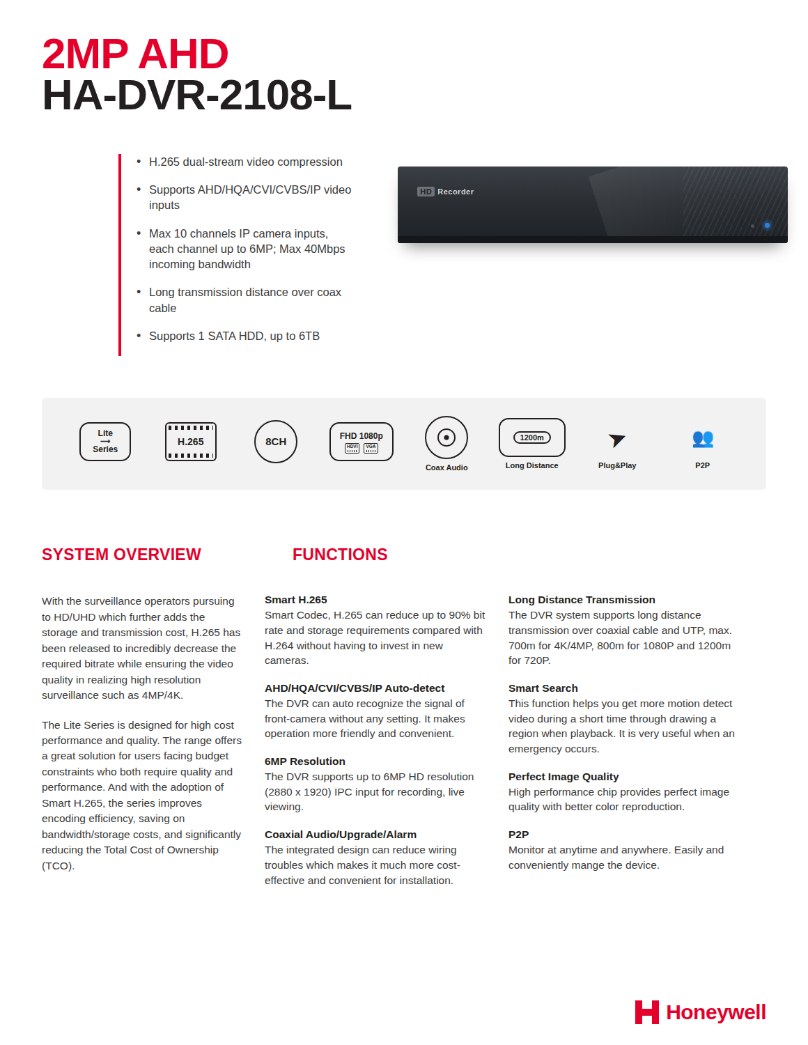2MP AHD HA-DVR-2108-L
H.265 dual-stream video compression
Supports AHD/HQA/CVI/CVBS/IP video inputs
Max 10 channels IP camera inputs, each channel up to 6MP; Max 40Mbps incoming bandwidth
Long transmission distance over coax cable
Supports 1 SATA HDD, up to 6TB
HDRecorder
Lite
⟶
Series
H.265
8CH
FHD 1080p
HDVI
VGA
Coax Audio
1200m
Long Distance
➤
Plug&Play
👥
P2P
SYSTEM OVERVIEW
FUNCTIONS
With the surveillance operators pursuing to HD/UHD which further adds the storage and transmission cost, H.265 has been released to incredibly decrease the required bitrate while ensuring the video quality in realizing high resolution surveillance such as 4MP/4K.
The Lite Series is designed for high cost performance and quality. The range offers a great solution for users facing budget constraints who both require quality and performance. And with the adoption of Smart H.265, the series improves encoding efficiency, saving on bandwidth/storage costs, and significantly reducing the Total Cost of Ownership (TCO).
Smart H.265
Smart Codec, H.265 can reduce up to 90% bit rate and storage requirements compared with H.264 without having to invest in new cameras.
AHD/HQA/CVI/CVBS/IP Auto-detect
The DVR can auto recognize the signal of front-camera without any setting. It makes operation more friendly and convenient.
6MP Resolution
The DVR supports up to 6MP HD resolution (2880 x 1920) IPC input for recording, live viewing.
Coaxial Audio/Upgrade/Alarm
The integrated design can reduce wiring troubles which makes it much more cost-effective and convenient for installation.
Long Distance Transmission
The DVR system supports long distance transmission over coaxial cable and UTP, max. 700m for 4K/4MP, 800m for 1080P and 1200m for 720P.
Smart Search
This function helps you get more motion detect video during a short time through drawing a region when playback. It is very useful when an emergency occurs.
Perfect Image Quality
High performance chip provides perfect image quality with better color reproduction.
P2P
Monitor at anytime and anywhere. Easily and conveniently mange the device.
Honeywell